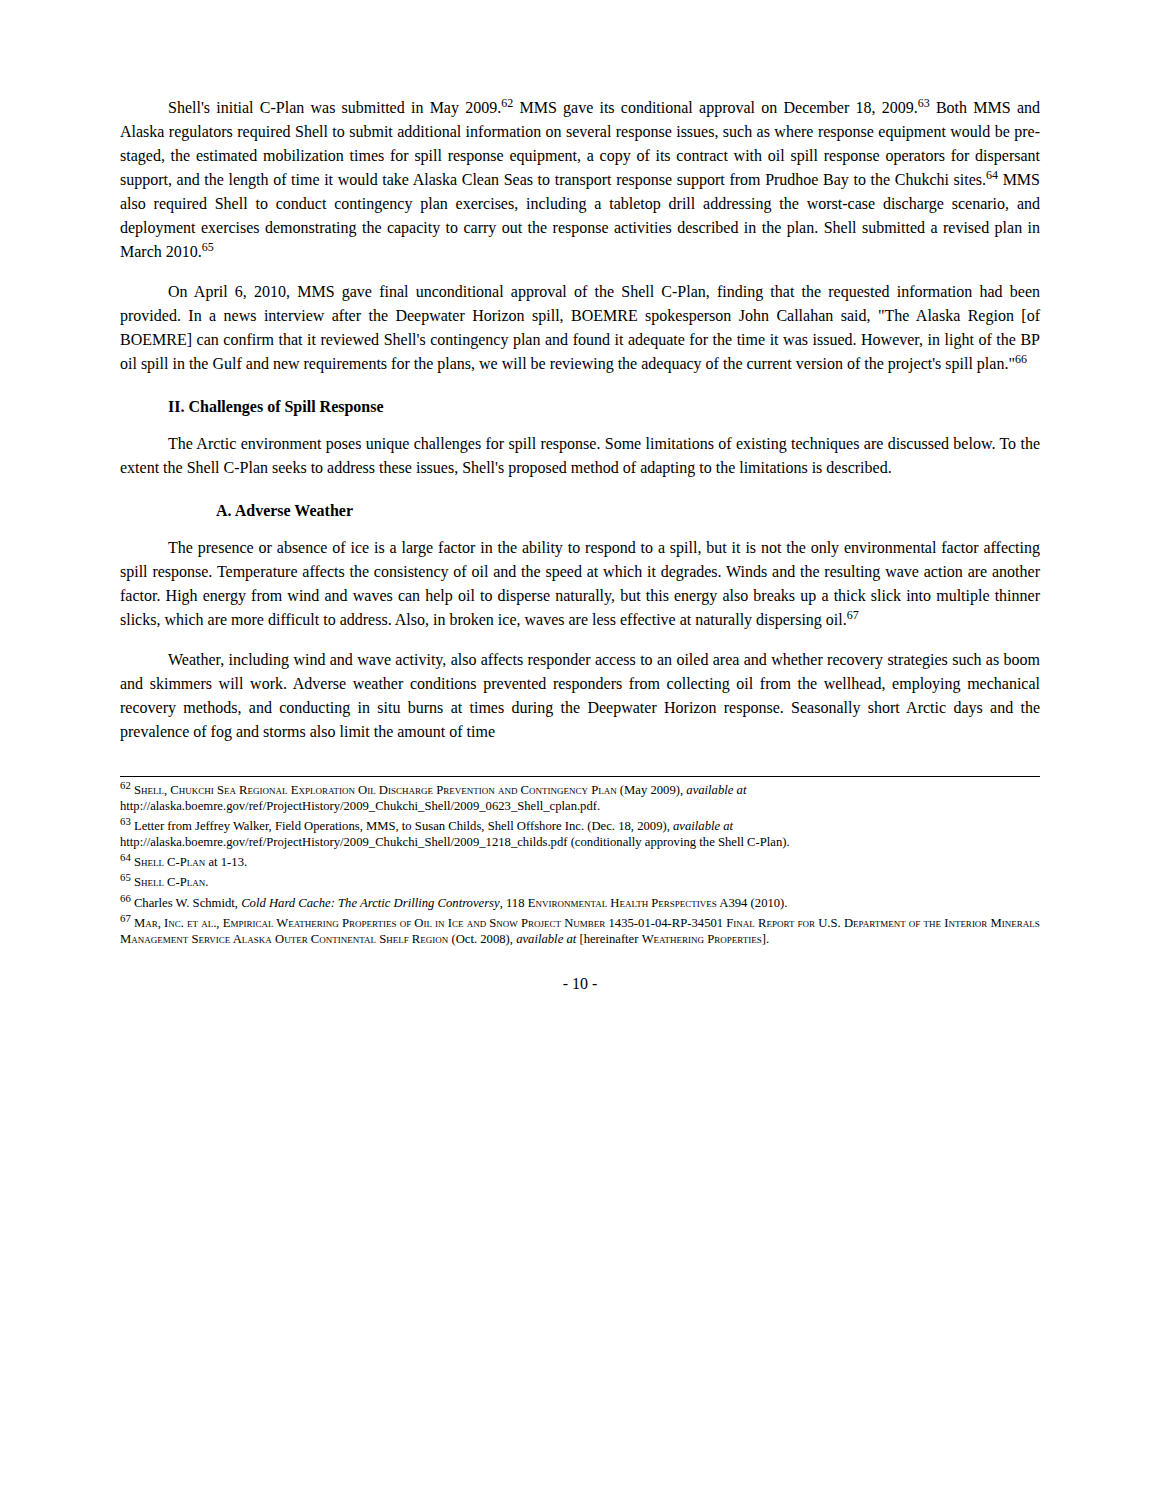Shell's initial C-Plan was submitted in May 2009.62 MMS gave its conditional approval on December 18, 2009.63 Both MMS and Alaska regulators required Shell to submit additional information on several response issues, such as where response equipment would be pre-staged, the estimated mobilization times for spill response equipment, a copy of its contract with oil spill response operators for dispersant support, and the length of time it would take Alaska Clean Seas to transport response support from Prudhoe Bay to the Chukchi sites.64 MMS also required Shell to conduct contingency plan exercises, including a tabletop drill addressing the worst-case discharge scenario, and deployment exercises demonstrating the capacity to carry out the response activities described in the plan. Shell submitted a revised plan in March 2010.65
On April 6, 2010, MMS gave final unconditional approval of the Shell C-Plan, finding that the requested information had been provided. In a news interview after the Deepwater Horizon spill, BOEMRE spokesperson John Callahan said, "The Alaska Region [of BOEMRE] can confirm that it reviewed Shell's contingency plan and found it adequate for the time it was issued. However, in light of the BP oil spill in the Gulf and new requirements for the plans, we will be reviewing the adequacy of the current version of the project's spill plan."66
II. Challenges of Spill Response
The Arctic environment poses unique challenges for spill response. Some limitations of existing techniques are discussed below. To the extent the Shell C-Plan seeks to address these issues, Shell's proposed method of adapting to the limitations is described.
A. Adverse Weather
The presence or absence of ice is a large factor in the ability to respond to a spill, but it is not the only environmental factor affecting spill response. Temperature affects the consistency of oil and the speed at which it degrades. Winds and the resulting wave action are another factor. High energy from wind and waves can help oil to disperse naturally, but this energy also breaks up a thick slick into multiple thinner slicks, which are more difficult to address. Also, in broken ice, waves are less effective at naturally dispersing oil.67
Weather, including wind and wave activity, also affects responder access to an oiled area and whether recovery strategies such as boom and skimmers will work. Adverse weather conditions prevented responders from collecting oil from the wellhead, employing mechanical recovery methods, and conducting in situ burns at times during the Deepwater Horizon response. Seasonally short Arctic days and the prevalence of fog and storms also limit the amount of time
62 Shell, Chukchi Sea Regional Exploration Oil Discharge Prevention and Contingency Plan (May 2009), available at http://alaska.boemre.gov/ref/ProjectHistory/2009_Chukchi_Shell/2009_0623_Shell_cplan.pdf.
63 Letter from Jeffrey Walker, Field Operations, MMS, to Susan Childs, Shell Offshore Inc. (Dec. 18, 2009), available at http://alaska.boemre.gov/ref/ProjectHistory/2009_Chukchi_Shell/2009_1218_childs.pdf (conditionally approving the Shell C-Plan).
64 Shell C-Plan at 1-13.
65 Shell C-Plan.
66 Charles W. Schmidt, Cold Hard Cache: The Arctic Drilling Controversy, 118 Environmental Health Perspectives A394 (2010).
67 Mar, Inc. et al., Empirical Weathering Properties of Oil in Ice and Snow Project Number 1435-01-04-RP-34501 Final Report for U.S. Department of the Interior Minerals Management Service Alaska Outer Continental Shelf Region (Oct. 2008), available at [hereinafter Weathering Properties].
- 10 -